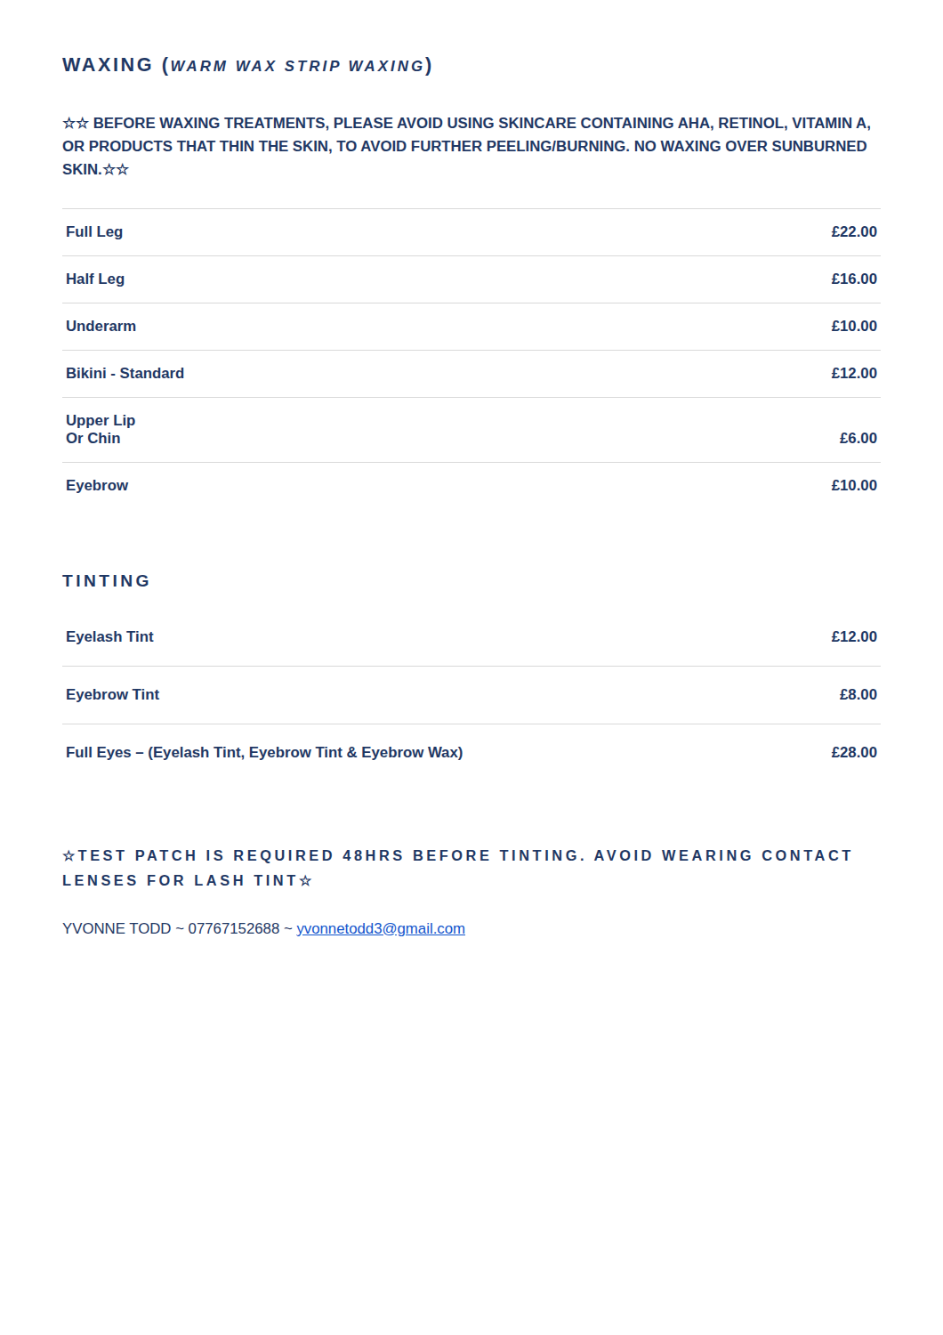WAXING (WARM WAX STRIP WAXING)
☆☆ BEFORE WAXING TREATMENTS, PLEASE AVOID USING SKINCARE CONTAINING AHA, RETINOL, VITAMIN A, OR PRODUCTS THAT THIN THE SKIN, TO AVOID FURTHER PEELING/BURNING. NO WAXING OVER SUNBURNED SKIN.☆☆
| Full Leg | £22.00 |
| Half Leg | £16.00 |
| Underarm | £10.00 |
| Bikini - Standard | £12.00 |
| Upper Lip Or Chin | £6.00 |
| Eyebrow | £10.00 |
TINTING
| Eyelash Tint | £12.00 |
| Eyebrow Tint | £8.00 |
| Full Eyes – (Eyelash Tint, Eyebrow Tint & Eyebrow Wax) | £28.00 |
☆TEST PATCH IS REQUIRED 48HRS BEFORE TINTING. AVOID WEARING CONTACT LENSES FOR LASH TINT☆
YVONNE TODD ~ 07767152688 ~ yvonnetodd3@gmail.com